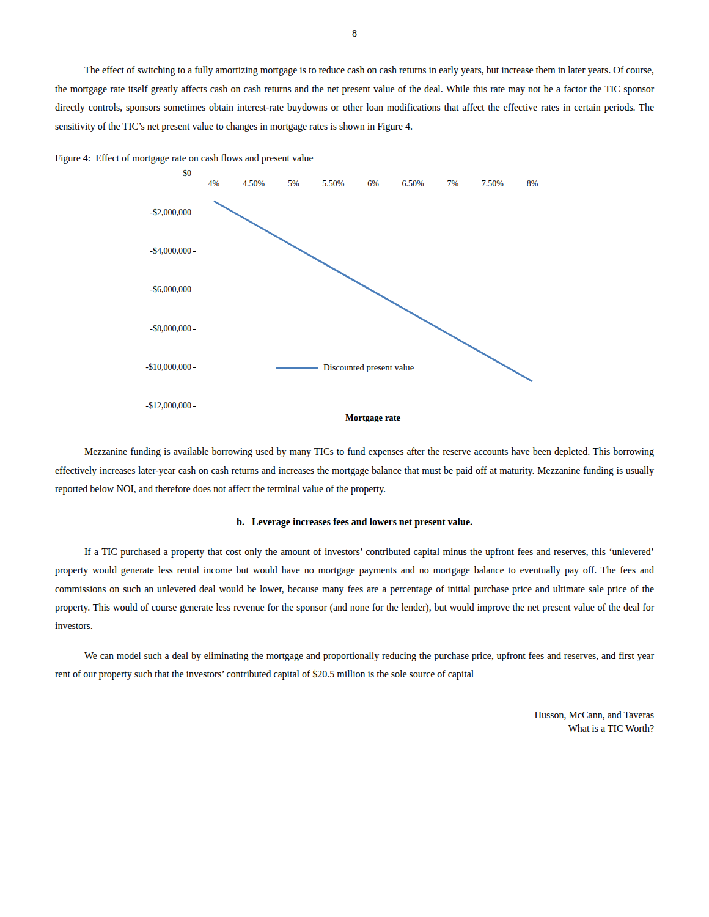8
The effect of switching to a fully amortizing mortgage is to reduce cash on cash returns in early years, but increase them in later years. Of course, the mortgage rate itself greatly affects cash on cash returns and the net present value of the deal. While this rate may not be a factor the TIC sponsor directly controls, sponsors sometimes obtain interest-rate buydowns or other loan modifications that affect the effective rates in certain periods. The sensitivity of the TIC’s net present value to changes in mortgage rates is shown in Figure 4.
Figure 4: Effect of mortgage rate on cash flows and present value
$0 -$2,000,000 -$4,000,000 -$6,000,000 -$8,000,000 -$10,000,000 -$12,000,000
4% 4.50% 5% 5.50% 6% 6.50% 7% 7.50% 8%
Discounted present value
Mortgage rate
Mezzanine funding is available borrowing used by many TICs to fund expenses after the reserve accounts have been depleted. This borrowing effectively increases later-year cash on cash returns and increases the mortgage balance that must be paid off at maturity. Mezzanine funding is usually reported below NOI, and therefore does not affect the terminal value of the property.
b. Leverage increases fees and lowers net present value.
If a TIC purchased a property that cost only the amount of investors’ contributed capital minus the upfront fees and reserves, this ‘unlevered’ property would generate less rental income but would have no mortgage payments and no mortgage balance to eventually pay off. The fees and commissions on such an unlevered deal would be lower, because many fees are a percentage of initial purchase price and ultimate sale price of the property. This would of course generate less revenue for the sponsor (and none for the lender), but would improve the net present value of the deal for investors.
We can model such a deal by eliminating the mortgage and proportionally reducing the purchase price, upfront fees and reserves, and first year rent of our property such that the investors’ contributed capital of $20.5 million is the sole source of capital
Husson, McCann, and Taveras
What is a TIC Worth?